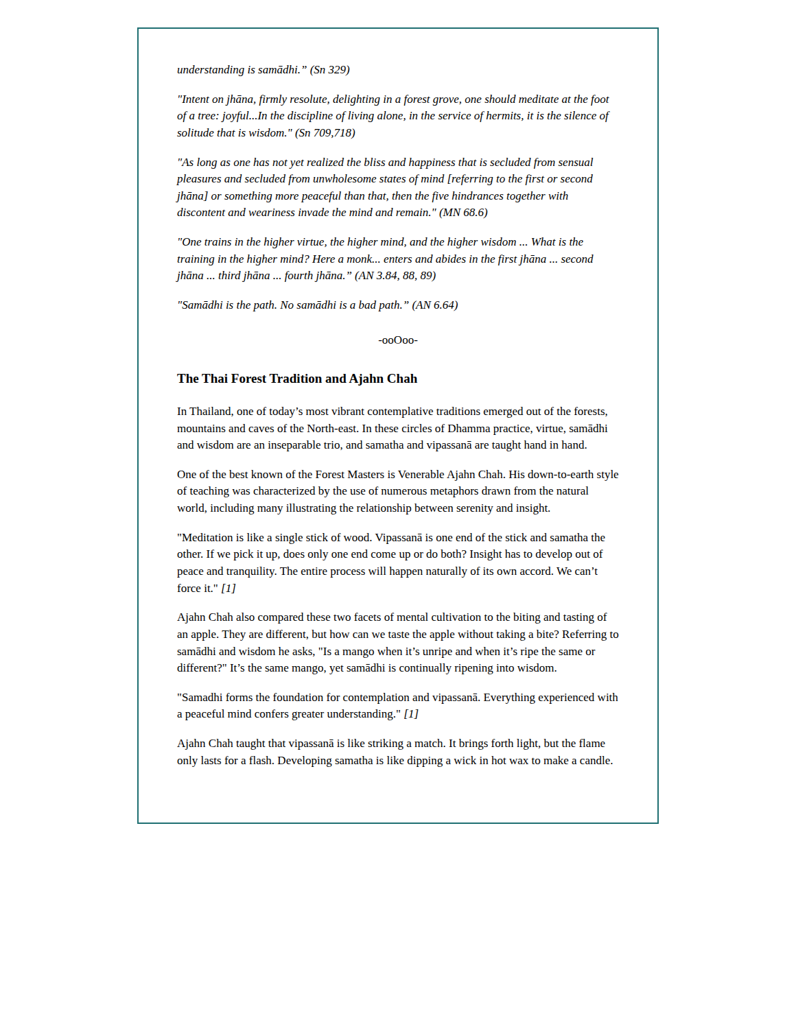understanding is samādhi.” (Sn 329)
"Intent on jhāna, firmly resolute, delighting in a forest grove, one should meditate at the foot of a tree: joyful...In the discipline of living alone, in the service of hermits, it is the silence of solitude that is wisdom." (Sn 709,718)
"As long as one has not yet realized the bliss and happiness that is secluded from sensual pleasures and secluded from unwholesome states of mind [referring to the first or second jhāna] or something more peaceful than that, then the five hindrances together with discontent and weariness invade the mind and remain." (MN 68.6)
"One trains in the higher virtue, the higher mind, and the higher wisdom ... What is the training in the higher mind? Here a monk... enters and abides in the first jhāna ... second jhāna ... third jhāna ... fourth jhāna.” (AN 3.84, 88, 89)
"Samādhi is the path. No samādhi is a bad path.” (AN 6.64)
-ooOoo-
The Thai Forest Tradition and Ajahn Chah
In Thailand, one of today’s most vibrant contemplative traditions emerged out of the forests, mountains and caves of the North-east. In these circles of Dhamma practice, virtue, samādhi and wisdom are an inseparable trio, and samatha and vipassanā are taught hand in hand.
One of the best known of the Forest Masters is Venerable Ajahn Chah. His down-to-earth style of teaching was characterized by the use of numerous metaphors drawn from the natural world, including many illustrating the relationship between serenity and insight.
"Meditation is like a single stick of wood. Vipassanā is one end of the stick and samatha the other. If we pick it up, does only one end come up or do both? Insight has to develop out of peace and tranquility. The entire process will happen naturally of its own accord. We can’t force it." [1]
Ajahn Chah also compared these two facets of mental cultivation to the biting and tasting of an apple. They are different, but how can we taste the apple without taking a bite? Referring to samādhi and wisdom he asks, "Is a mango when it’s unripe and when it’s ripe the same or different?" It’s the same mango, yet samādhi is continually ripening into wisdom.
"Samadhi forms the foundation for contemplation and vipassanā. Everything experienced with a peaceful mind confers greater understanding." [1]
Ajahn Chah taught that vipassanā is like striking a match. It brings forth light, but the flame only lasts for a flash. Developing samatha is like dipping a wick in hot wax to make a candle.